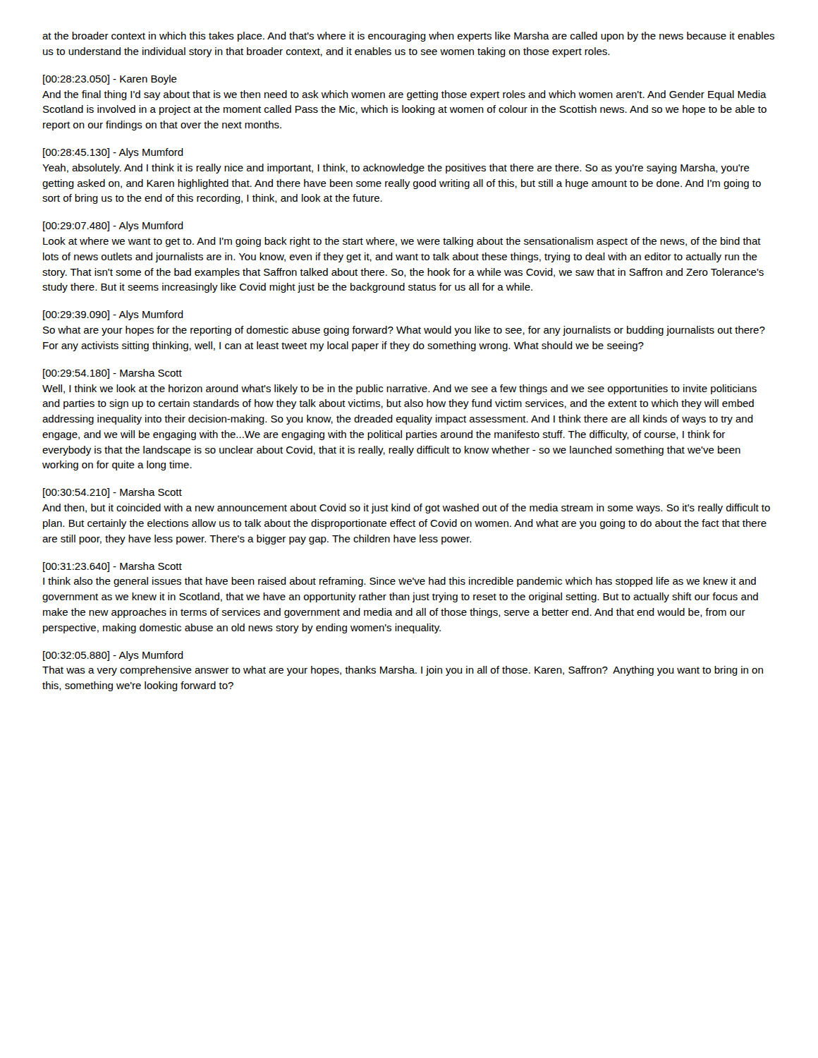at the broader context in which this takes place. And that's where it is encouraging when experts like Marsha are called upon by the news because it enables us to understand the individual story in that broader context, and it enables us to see women taking on those expert roles.
[00:28:23.050] - Karen Boyle
And the final thing I'd say about that is we then need to ask which women are getting those expert roles and which women aren't. And Gender Equal Media Scotland is involved in a project at the moment called Pass the Mic, which is looking at women of colour in the Scottish news. And so we hope to be able to report on our findings on that over the next months.
[00:28:45.130] - Alys Mumford
Yeah, absolutely. And I think it is really nice and important, I think, to acknowledge the positives that there are there. So as you're saying Marsha, you're getting asked on, and Karen highlighted that. And there have been some really good writing all of this, but still a huge amount to be done. And I'm going to sort of bring us to the end of this recording, I think, and look at the future.
[00:29:07.480] - Alys Mumford
Look at where we want to get to. And I'm going back right to the start where, we were talking about the sensationalism aspect of the news, of the bind that lots of news outlets and journalists are in. You know, even if they get it, and want to talk about these things, trying to deal with an editor to actually run the story. That isn't some of the bad examples that Saffron talked about there. So, the hook for a while was Covid, we saw that in Saffron and Zero Tolerance's study there. But it seems increasingly like Covid might just be the background status for us all for a while.
[00:29:39.090] - Alys Mumford
So what are your hopes for the reporting of domestic abuse going forward? What would you like to see, for any journalists or budding journalists out there? For any activists sitting thinking, well, I can at least tweet my local paper if they do something wrong. What should we be seeing?
[00:29:54.180] - Marsha Scott
Well, I think we look at the horizon around what's likely to be in the public narrative. And we see a few things and we see opportunities to invite politicians and parties to sign up to certain standards of how they talk about victims, but also how they fund victim services, and the extent to which they will embed addressing inequality into their decision-making. So you know, the dreaded equality impact assessment. And I think there are all kinds of ways to try and engage, and we will be engaging with the...We are engaging with the political parties around the manifesto stuff. The difficulty, of course, I think for everybody is that the landscape is so unclear about Covid, that it is really, really difficult to know whether - so we launched something that we've been working on for quite a long time.
[00:30:54.210] - Marsha Scott
And then, but it coincided with a new announcement about Covid so it just kind of got washed out of the media stream in some ways. So it's really difficult to plan. But certainly the elections allow us to talk about the disproportionate effect of Covid on women. And what are you going to do about the fact that there are still poor, they have less power. There's a bigger pay gap. The children have less power.
[00:31:23.640] - Marsha Scott
I think also the general issues that have been raised about reframing. Since we've had this incredible pandemic which has stopped life as we knew it and government as we knew it in Scotland, that we have an opportunity rather than just trying to reset to the original setting. But to actually shift our focus and make the new approaches in terms of services and government and media and all of those things, serve a better end. And that end would be, from our perspective, making domestic abuse an old news story by ending women's inequality.
[00:32:05.880] - Alys Mumford
That was a very comprehensive answer to what are your hopes, thanks Marsha. I join you in all of those. Karen, Saffron? Anything you want to bring in on this, something we're looking forward to?